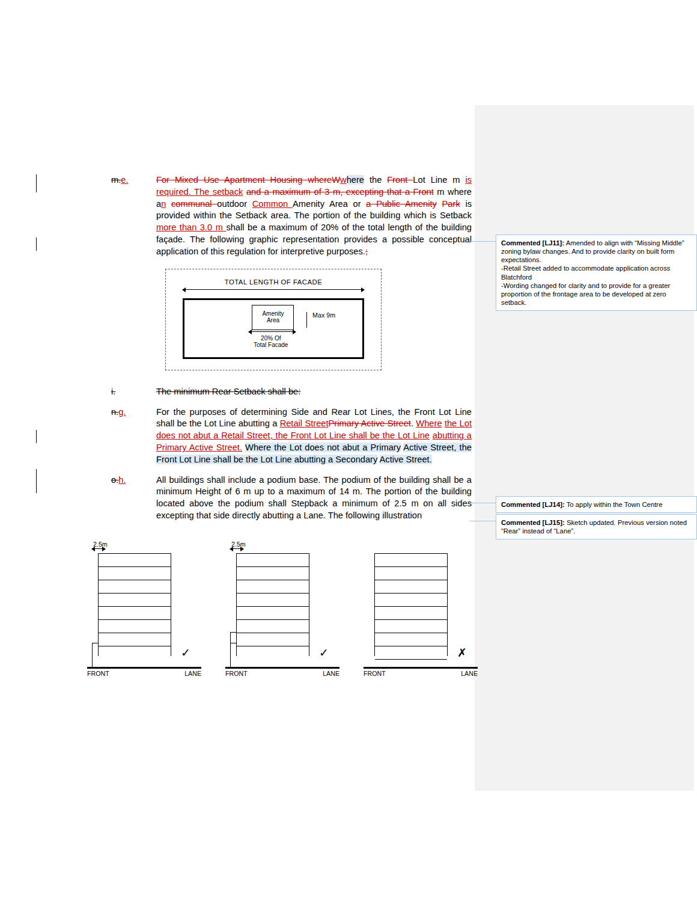m. e. For Mixed Use Apartment Housing where Wwhere the Front Lot Line m is required. The setback and a maximum of 3 m, excepting that a Front m where an communal outdoor Common Amenity Area or a Public Amenity Park is provided within the Setback area. The portion of the building which is Setback more than 3.0 m shall be a maximum of 20% of the total length of the building façade. The following graphic representation provides a possible conceptual application of this regulation for interpretive purposes.;
TOTAL LENGTH OF FACADE
Amenity
Area
Max 9m
20% Of
Total Facade
i. The minimum Rear Setback shall be:
n. g. For the purposes of determining Side and Rear Lot Lines, the Front Lot Line shall be the Lot Line abutting a Retail Street Primary Active Street. Where the Lot does not abut a Retail Street, the Front Lot Line shall be the Lot Line abutting a Primary Active Street. Where the Lot does not abut a Primary Active Street, the Front Lot Line shall be the Lot Line abutting a Secondary Active Street.
o. h. All buildings shall include a podium base. The podium of the building shall be a minimum Height of 6 m up to a maximum of 14 m. The portion of the building located above the podium shall Stepback a minimum of 2.5 m on all sides excepting that side directly abutting a Lane. The following illustration
2.5m
✓
FRONT LANE
2.5m
✓
FRONT LANE
✗
FRONT LANE
Commented [LJ11]: Amended to align with “Missing Middle” zoning bylaw changes. And to provide clarity on built form expectations.
-Retail Street added to accommodate application across Blatchford
-Wording changed for clarity and to provide for a greater proportion of the frontage area to be developed at zero setback.
Commented [LJ14]: To apply within the Town Centre
Commented [LJ15]: Sketch updated. Previous version noted “Rear” instead of “Lane”.